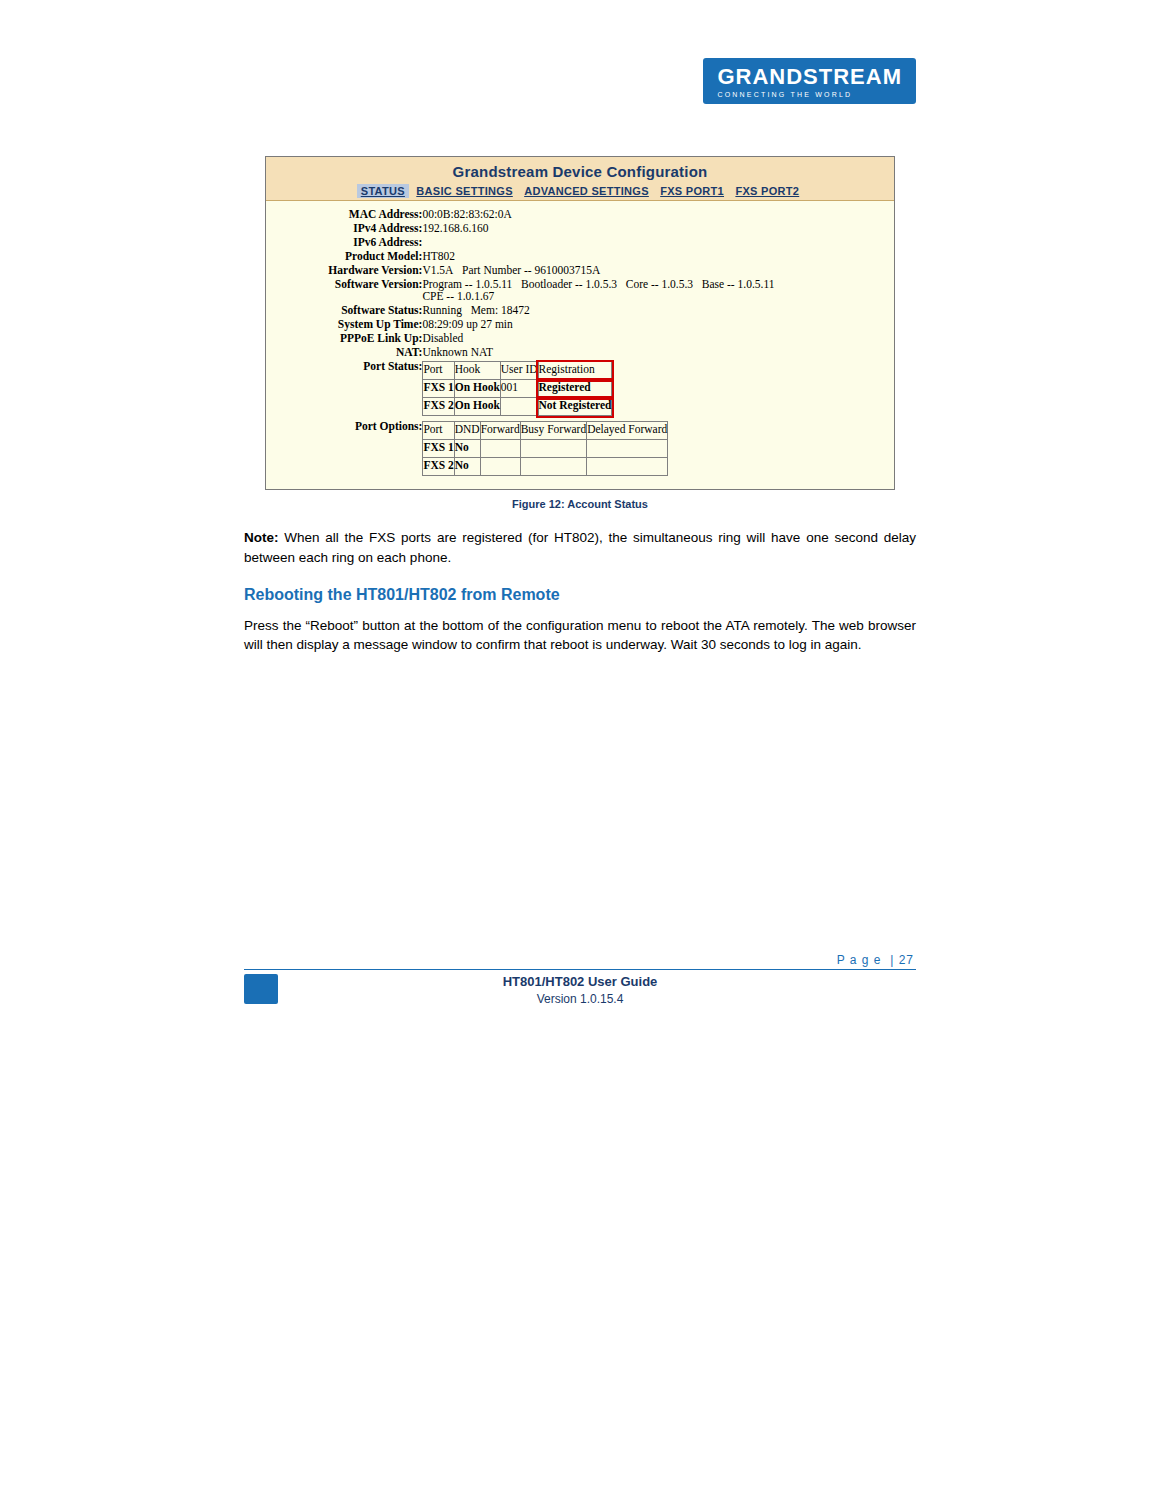GRANDSTREAM
CONNECTING THE WORLD
Grandstream Device Configuration
STATUS BASIC SETTINGS ADVANCED SETTINGS FXS PORT1 FXS PORT2
| MAC Address: | 00:0B:82:83:62:0A |
| IPv4 Address: | 192.168.6.160 |
| IPv6 Address: | |
| Product Model: | HT802 |
| Hardware Version: | V1.5A Part Number -- 9610003715A |
| Software Version: | Program -- 1.0.5.11 Bootloader -- 1.0.5.3 Core -- 1.0.5.3 Base -- 1.0.5.11 CPE -- 1.0.1.67 |
| Software Status: | Running Mem: 18472 |
| System Up Time: | 08:29:09 up 27 min |
| PPPoE Link Up: | Disabled |
| NAT: | Unknown NAT |
| Port Status: | / Port / Hook / User ID / Registration / / FXS 1 / On Hook / 001 / Registered / / FXS 2 / On Hook / / Not Registered / |
| Port Options: | / Port / DND / Forward / Busy Forward / Delayed Forward / / FXS 1 / No / / / / / FXS 2 / No / / / / |
Figure 12: Account Status
Note: When all the FXS ports are registered (for HT802), the simultaneous ring will have one second delay between each ring on each phone.
Rebooting the HT801/HT802 from Remote
Press the “Reboot” button at the bottom of the configuration menu to reboot the ATA remotely. The web browser will then display a message window to confirm that reboot is underway. Wait 30 seconds to log in again.
P a g e | 27
HT801/HT802 User Guide
Version 1.0.15.4